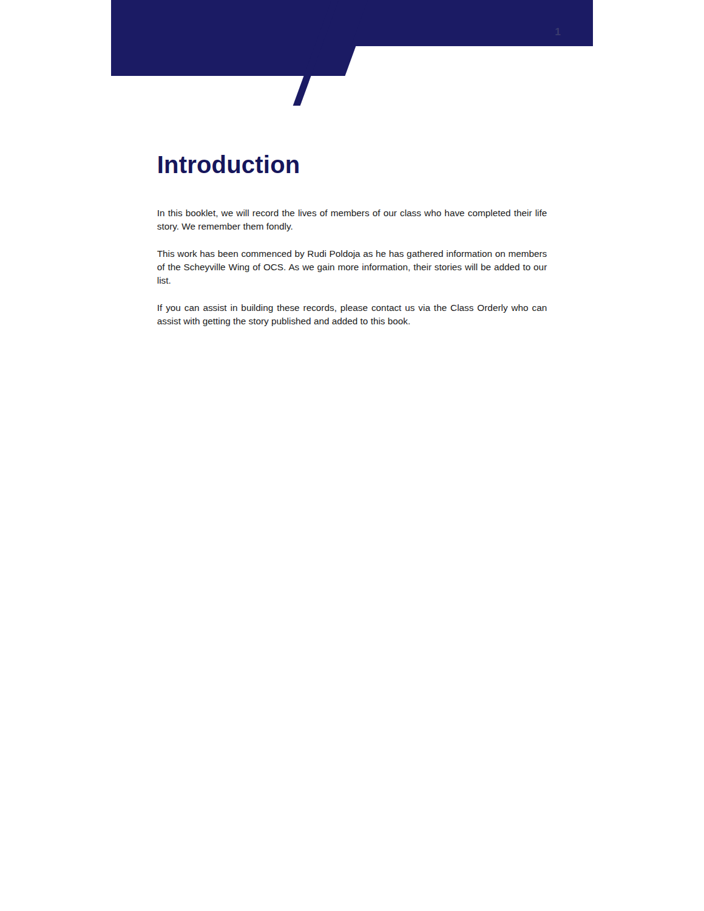1
Introduction
In this booklet, we will record the lives of members of our class who have completed their life story. We remember them fondly.
This work has been commenced by Rudi Poldoja as he has gathered information on members of the Scheyville Wing of OCS. As we gain more information, their stories will be added to our list.
If you can assist in building these records, please contact us via the Class Orderly who can assist with getting the story published and added to this book.